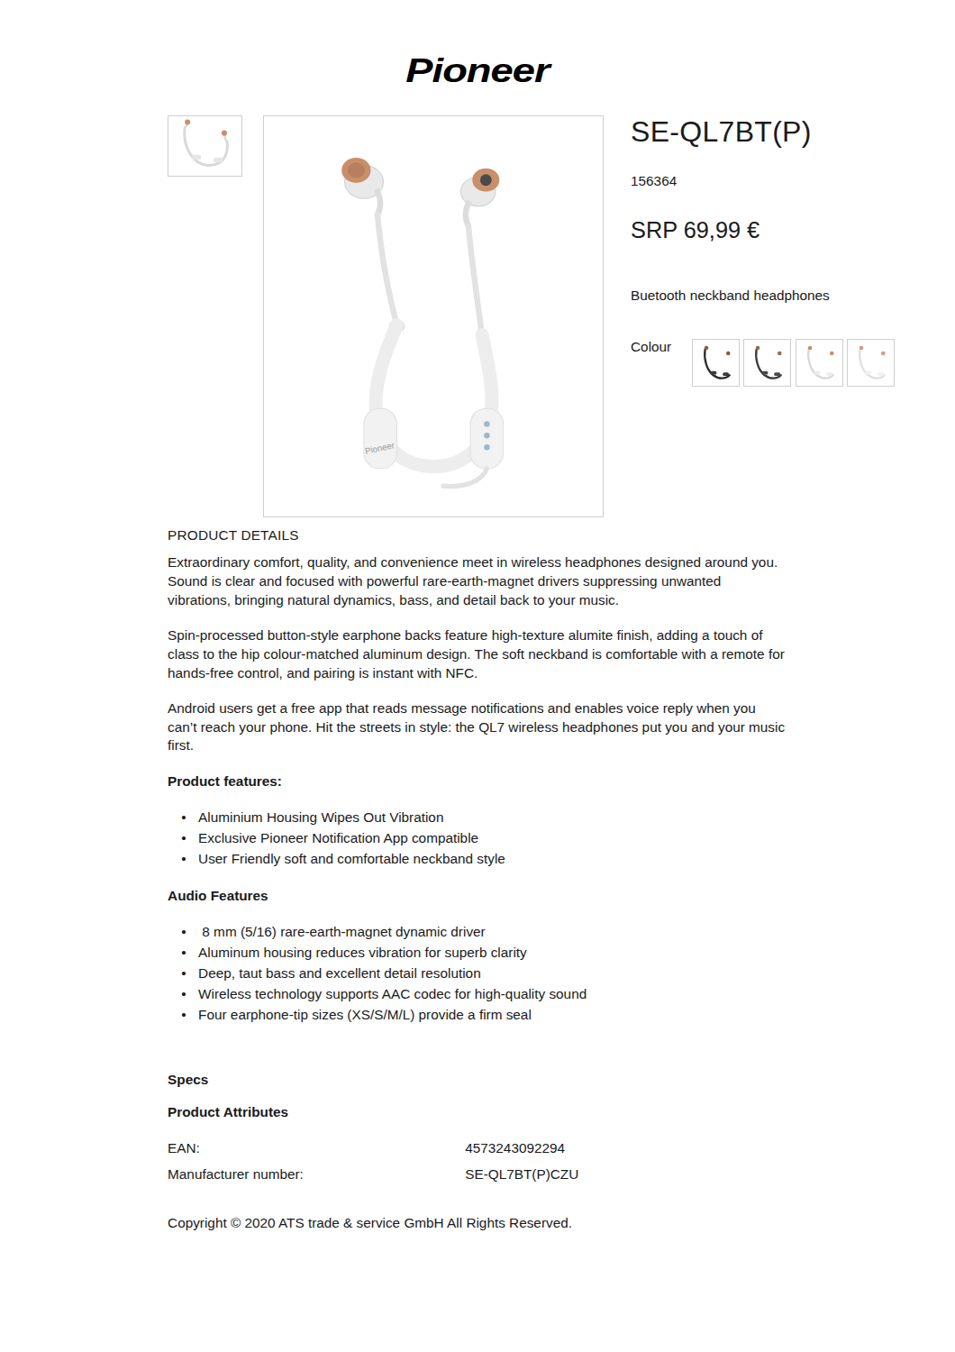Pioneer
Pioneer
SE-QL7BT(P)
156364
SRP 69,99 €
Buetooth neckband headphones
Colour
PRODUCT DETAILS
Extraordinary comfort, quality, and convenience meet in wireless headphones designed around you. Sound is clear and focused with powerful rare-earth-magnet drivers suppressing unwanted vibrations, bringing natural dynamics, bass, and detail back to your music.
Spin-processed button-style earphone backs feature high-texture alumite finish, adding a touch of class to the hip colour-matched aluminum design. The soft neckband is comfortable with a remote for hands-free control, and pairing is instant with NFC.
Android users get a free app that reads message notifications and enables voice reply when you can’t reach your phone. Hit the streets in style: the QL7 wireless headphones put you and your music first.
Product features:
Aluminium Housing Wipes Out Vibration
Exclusive Pioneer Notification App compatible
User Friendly soft and comfortable neckband style
Audio Features
8 mm (5/16) rare-earth-magnet dynamic driver
Aluminum housing reduces vibration for superb clarity
Deep, taut bass and excellent detail resolution
Wireless technology supports AAC codec for high-quality sound
Four earphone-tip sizes (XS/S/M/L) provide a firm seal
Specs
Product Attributes
| EAN: | 4573243092294 |
| Manufacturer number: | SE-QL7BT(P)CZU |
Copyright © 2020 ATS trade & service GmbH All Rights Reserved.